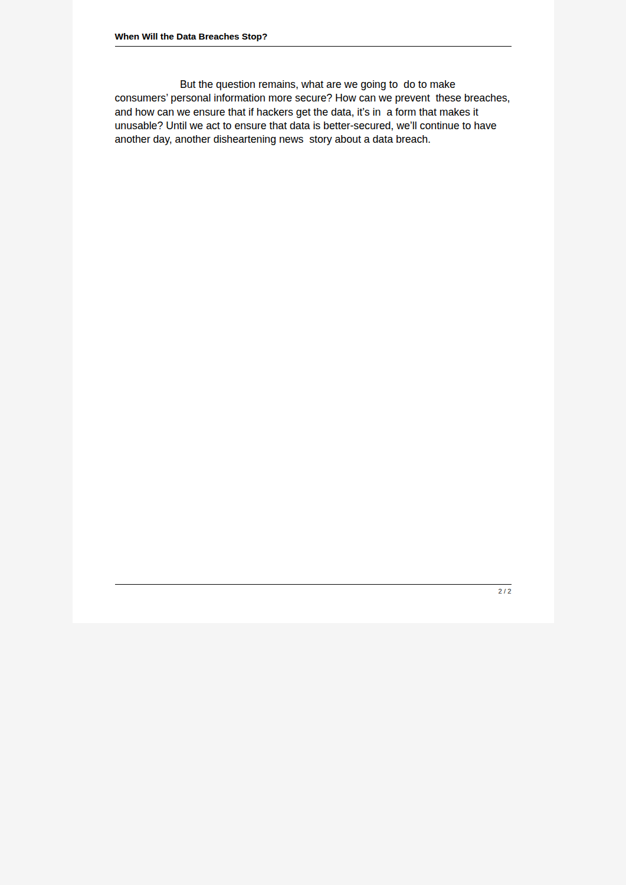When Will the Data Breaches Stop?
But the question remains, what are we going to do to make consumers’ personal information more secure? How can we prevent these breaches, and how can we ensure that if hackers get the data, it’s in a form that makes it unusable? Until we act to ensure that data is better-secured, we’ll continue to have another day, another disheartening news story about a data breach.
2 / 2